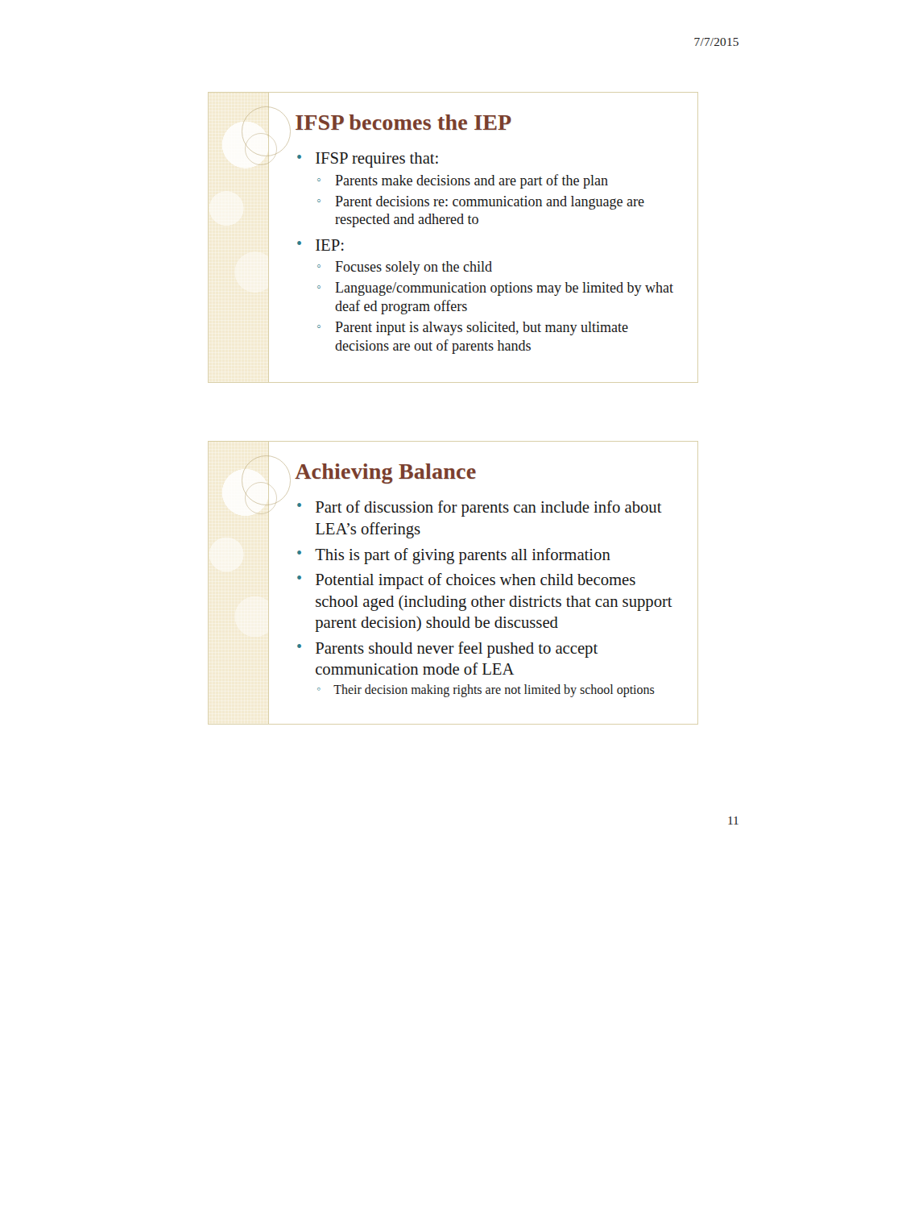7/7/2015
IFSP becomes the IEP
IFSP requires that:
Parents make decisions and are part of the plan
Parent decisions re: communication and language are respected and adhered to
IEP:
Focuses solely on the child
Language/communication options may be limited by what deaf ed program offers
Parent input is always solicited, but many ultimate decisions are out of parents hands
Achieving Balance
Part of discussion for parents can include info about LEA’s offerings
This is part of giving parents all information
Potential impact of choices when child becomes school aged (including other districts that can support parent decision) should be discussed
Parents should never feel pushed to accept communication mode of LEA
Their decision making rights are not limited by school options
11